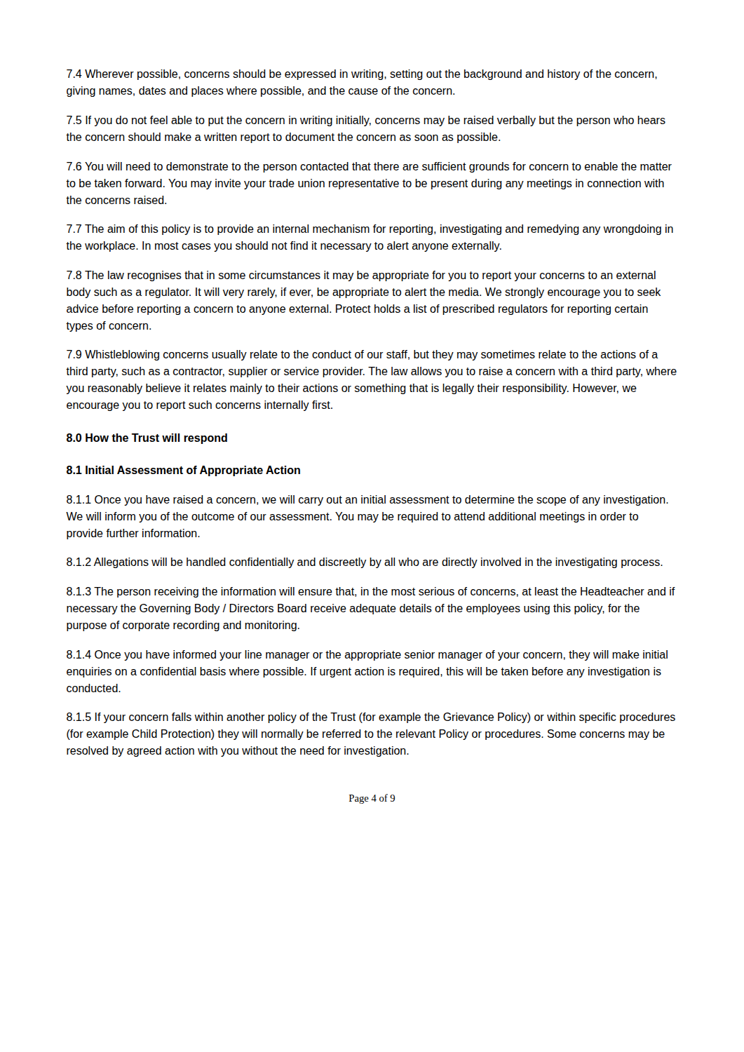7.4 Wherever possible, concerns should be expressed in writing, setting out the background and history of the concern, giving names, dates and places where possible, and the cause of the concern.
7.5 If you do not feel able to put the concern in writing initially, concerns may be raised verbally but the person who hears the concern should make a written report to document the concern as soon as possible.
7.6 You will need to demonstrate to the person contacted that there are sufficient grounds for concern to enable the matter to be taken forward. You may invite your trade union representative to be present during any meetings in connection with the concerns raised.
7.7 The aim of this policy is to provide an internal mechanism for reporting, investigating and remedying any wrongdoing in the workplace. In most cases you should not find it necessary to alert anyone externally.
7.8 The law recognises that in some circumstances it may be appropriate for you to report your concerns to an external body such as a regulator. It will very rarely, if ever, be appropriate to alert the media. We strongly encourage you to seek advice before reporting a concern to anyone external. Protect holds a list of prescribed regulators for reporting certain types of concern.
7.9 Whistleblowing concerns usually relate to the conduct of our staff, but they may sometimes relate to the actions of a third party, such as a contractor, supplier or service provider. The law allows you to raise a concern with a third party, where you reasonably believe it relates mainly to their actions or something that is legally their responsibility. However, we encourage you to report such concerns internally first.
8.0 How the Trust will respond
8.1 Initial Assessment of Appropriate Action
8.1.1 Once you have raised a concern, we will carry out an initial assessment to determine the scope of any investigation. We will inform you of the outcome of our assessment. You may be required to attend additional meetings in order to provide further information.
8.1.2 Allegations will be handled confidentially and discreetly by all who are directly involved in the investigating process.
8.1.3 The person receiving the information will ensure that, in the most serious of concerns, at least the Headteacher and if necessary the Governing Body / Directors Board receive adequate details of the employees using this policy, for the purpose of corporate recording and monitoring.
8.1.4 Once you have informed your line manager or the appropriate senior manager of your concern, they will make initial enquiries on a confidential basis where possible. If urgent action is required, this will be taken before any investigation is conducted.
8.1.5 If your concern falls within another policy of the Trust (for example the Grievance Policy) or within specific procedures (for example Child Protection) they will normally be referred to the relevant Policy or procedures. Some concerns may be resolved by agreed action with you without the need for investigation.
Page 4 of 9